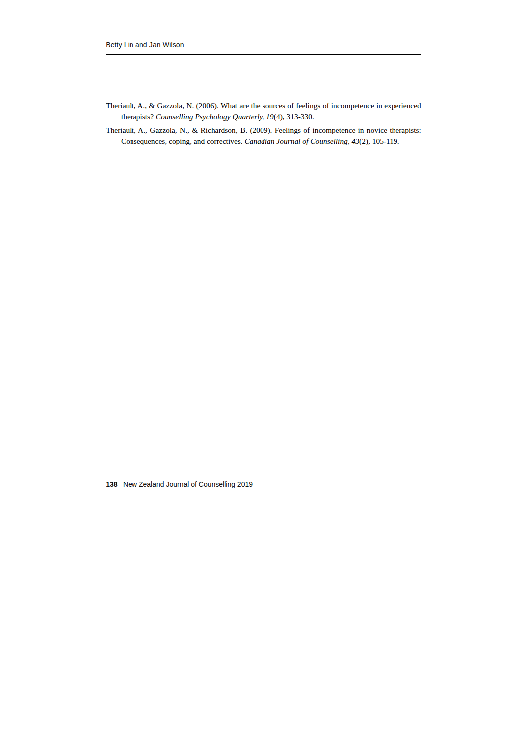Betty Lin and Jan Wilson
Theriault, A., & Gazzola, N. (2006). What are the sources of feelings of incompetence in experienced therapists? Counselling Psychology Quarterly, 19(4), 313-330.
Theriault, A., Gazzola, N., & Richardson, B. (2009). Feelings of incompetence in novice therapists: Consequences, coping, and correctives. Canadian Journal of Counselling, 43(2), 105-119.
138 New Zealand Journal of Counselling 2019